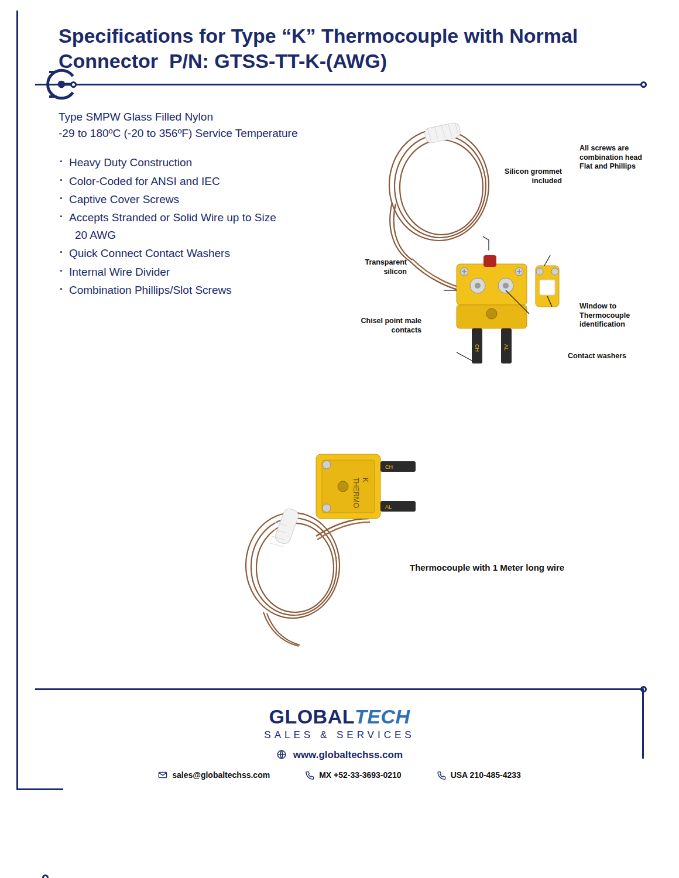Specifications for Type “K” Thermocouple with Normal Connector P/N: GTSS-TT-K-(AWG)
Type SMPW Glass Filled Nylon
-29 to 180ºC (-20 to 356ºF) Service Temperature
Heavy Duty Construction
Color-Coded for ANSI and IEC
Captive Cover Screws
Accepts Stranded or Solid Wire up to Size20 AWG
Quick Connect Contact Washers
Internal Wire Divider
Combination Phillips/Slot Screws
CH AL
All screws are combination head Flat and Phillips
Silicon grommet included
Transparent silicon
Chisel point male contacts
Window to Thermocouple identification
Contact washers
THERMO K CH AL
Thermocouple with 1 Meter long wire
GLOBALTECH
SALES & SERVICES
www.globaltechss.com
sales@globaltechss.com MX +52-33-3693-0210 USA 210-485-4233